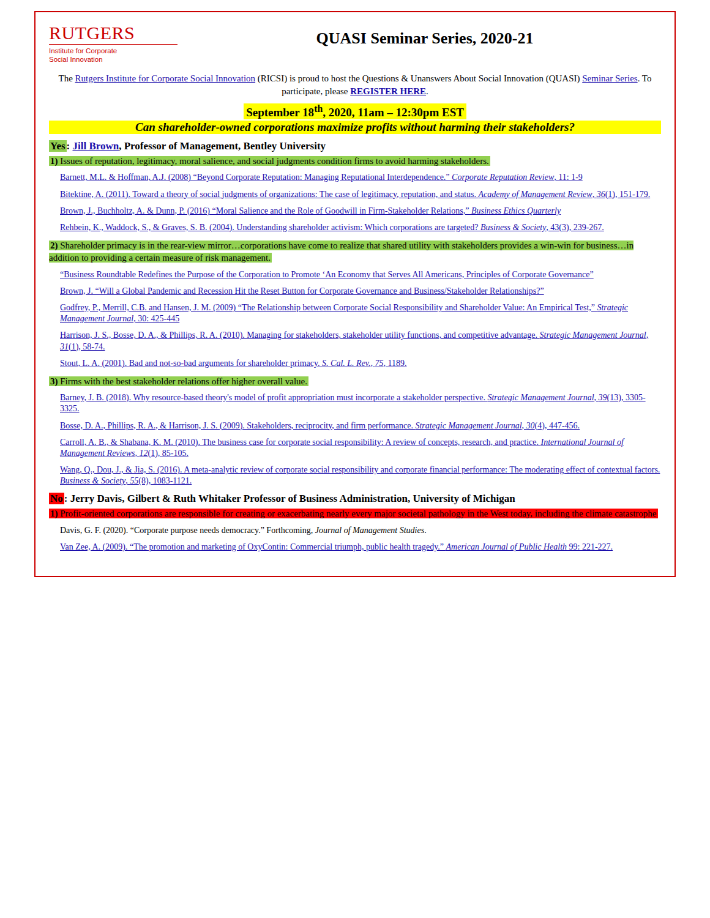RUTGERS
Institute for Corporate
Social Innovation
QUASI Seminar Series, 2020-21
The Rutgers Institute for Corporate Social Innovation (RICSI) is proud to host the Questions & Unanswers About Social Innovation (QUASI) Seminar Series. To participate, please REGISTER HERE.
September 18th, 2020, 11am – 12:30pm EST
Can shareholder-owned corporations maximize profits without harming their stakeholders?
Yes: Jill Brown, Professor of Management, Bentley University
1) Issues of reputation, legitimacy, moral salience, and social judgments condition firms to avoid harming stakeholders.
Barnett, M.L. & Hoffman, A.J. (2008) “Beyond Corporate Reputation: Managing Reputational Interdependence.” Corporate Reputation Review, 11: 1-9
Bitektine, A. (2011). Toward a theory of social judgments of organizations: The case of legitimacy, reputation, and status. Academy of Management Review, 36(1), 151-179.
Brown, J., Buchholtz, A. & Dunn, P. (2016) “Moral Salience and the Role of Goodwill in Firm-Stakeholder Relations,” Business Ethics Quarterly
Rehbein, K., Waddock, S., & Graves, S. B. (2004). Understanding shareholder activism: Which corporations are targeted? Business & Society, 43(3), 239-267.
2) Shareholder primacy is in the rear-view mirror…corporations have come to realize that shared utility with stakeholders provides a win-win for business…in addition to providing a certain measure of risk management.
“Business Roundtable Redefines the Purpose of the Corporation to Promote ‘An Economy that Serves All Americans, Principles of Corporate Governance”
Brown, J. “Will a Global Pandemic and Recession Hit the Reset Button for Corporate Governance and Business/Stakeholder Relationships?”
Godfrey, P., Merrill, C.B. and Hansen, J. M. (2009) “The Relationship between Corporate Social Responsibility and Shareholder Value: An Empirical Test,” Strategic Management Journal, 30: 425-445
Harrison, J. S., Bosse, D. A., & Phillips, R. A. (2010). Managing for stakeholders, stakeholder utility functions, and competitive advantage. Strategic Management Journal, 31(1), 58-74.
Stout, L. A. (2001). Bad and not-so-bad arguments for shareholder primacy. S. Cal. L. Rev., 75, 1189.
3) Firms with the best stakeholder relations offer higher overall value.
Barney, J. B. (2018). Why resource-based theory's model of profit appropriation must incorporate a stakeholder perspective. Strategic Management Journal, 39(13), 3305-3325.
Bosse, D. A., Phillips, R. A., & Harrison, J. S. (2009). Stakeholders, reciprocity, and firm performance. Strategic Management Journal, 30(4), 447-456.
Carroll, A. B., & Shabana, K. M. (2010). The business case for corporate social responsibility: A review of concepts, research, and practice. International Journal of Management Reviews, 12(1), 85-105.
Wang, Q., Dou, J., & Jia, S. (2016). A meta-analytic review of corporate social responsibility and corporate financial performance: The moderating effect of contextual factors. Business & Society, 55(8), 1083-1121.
No: Jerry Davis, Gilbert & Ruth Whitaker Professor of Business Administration, University of Michigan
1) Profit-oriented corporations are responsible for creating or exacerbating nearly every major societal pathology in the West today, including the climate catastrophe
Davis, G. F. (2020). “Corporate purpose needs democracy.” Forthcoming, Journal of Management Studies.
Van Zee, A. (2009). “The promotion and marketing of OxyContin: Commercial triumph, public health tragedy.” American Journal of Public Health 99: 221-227.